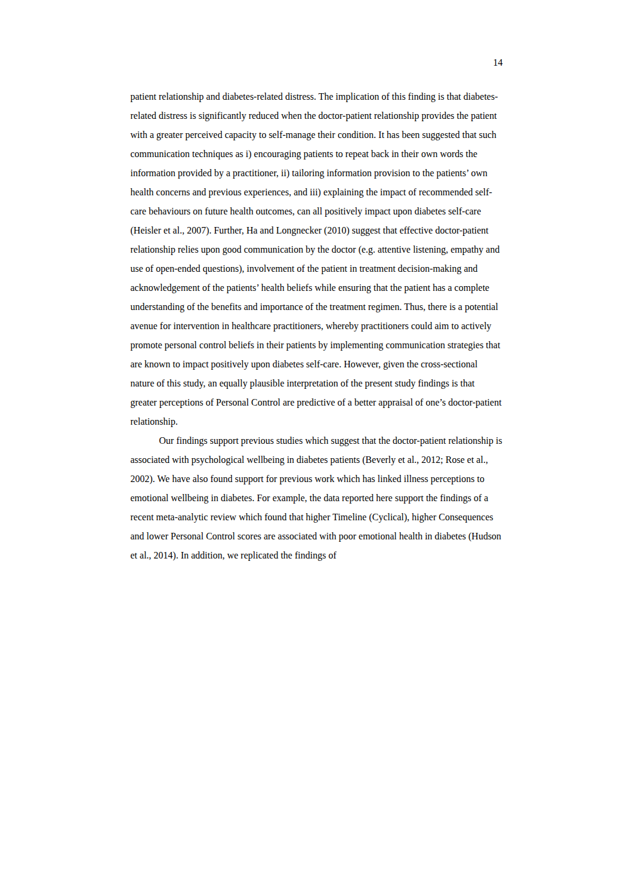14
patient relationship and diabetes-related distress. The implication of this finding is that diabetes-related distress is significantly reduced when the doctor-patient relationship provides the patient with a greater perceived capacity to self-manage their condition. It has been suggested that such communication techniques as i) encouraging patients to repeat back in their own words the information provided by a practitioner, ii) tailoring information provision to the patients’ own health concerns and previous experiences, and iii) explaining the impact of recommended self-care behaviours on future health outcomes, can all positively impact upon diabetes self-care (Heisler et al., 2007). Further, Ha and Longnecker (2010) suggest that effective doctor-patient relationship relies upon good communication by the doctor (e.g. attentive listening, empathy and use of open-ended questions), involvement of the patient in treatment decision-making and acknowledgement of the patients’ health beliefs while ensuring that the patient has a complete understanding of the benefits and importance of the treatment regimen. Thus, there is a potential avenue for intervention in healthcare practitioners, whereby practitioners could aim to actively promote personal control beliefs in their patients by implementing communication strategies that are known to impact positively upon diabetes self-care. However, given the cross-sectional nature of this study, an equally plausible interpretation of the present study findings is that greater perceptions of Personal Control are predictive of a better appraisal of one’s doctor-patient relationship.
Our findings support previous studies which suggest that the doctor-patient relationship is associated with psychological wellbeing in diabetes patients (Beverly et al., 2012; Rose et al., 2002). We have also found support for previous work which has linked illness perceptions to emotional wellbeing in diabetes. For example, the data reported here support the findings of a recent meta-analytic review which found that higher Timeline (Cyclical), higher Consequences and lower Personal Control scores are associated with poor emotional health in diabetes (Hudson et al., 2014). In addition, we replicated the findings of